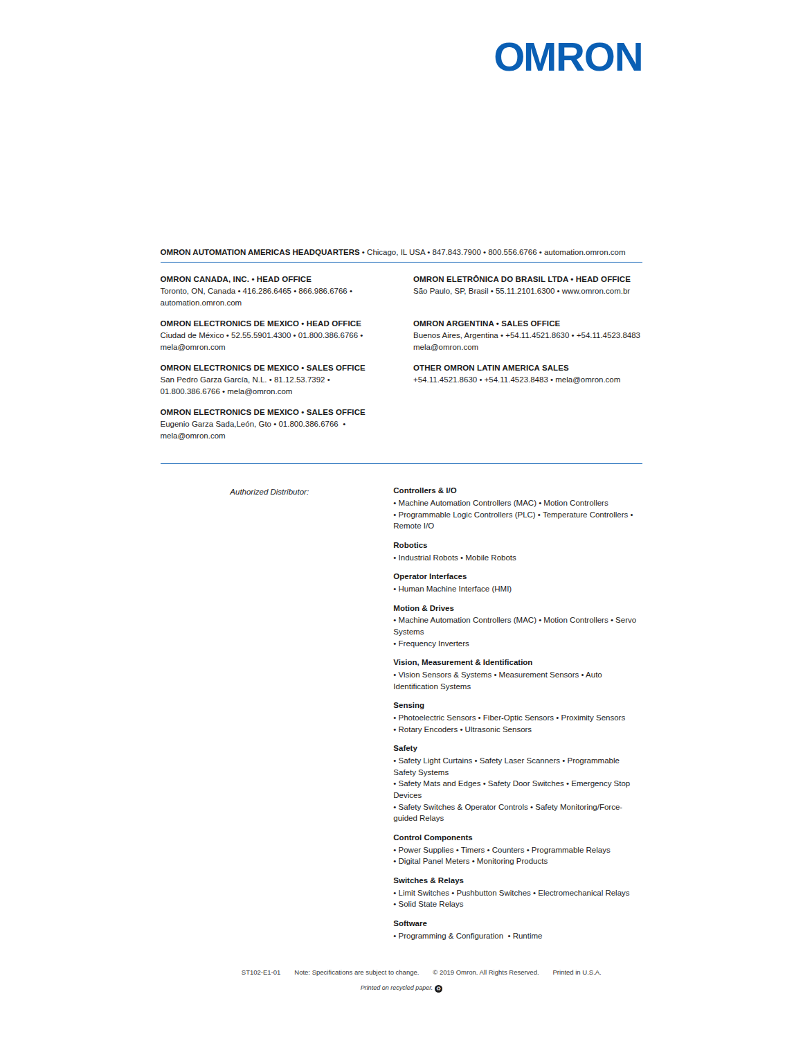OMRON
OMRON AUTOMATION AMERICAS HEADQUARTERS • Chicago, IL USA • 847.843.7900 • 800.556.6766 • automation.omron.com
OMRON CANADA, INC. • HEAD OFFICE Toronto, ON, Canada • 416.286.6465 • 866.986.6766 • automation.omron.com
OMRON ELETRÔNICA DO BRASIL LTDA • HEAD OFFICE São Paulo, SP, Brasil • 55.11.2101.6300 • www.omron.com.br
OMRON ELECTRONICS DE MEXICO • HEAD OFFICE Ciudad de México • 52.55.5901.4300 • 01.800.386.6766 • mela@omron.com
OMRON ARGENTINA • SALES OFFICE Buenos Aires, Argentina • +54.11.4521.8630 • +54.11.4523.8483 mela@omron.com
OMRON ELECTRONICS DE MEXICO • SALES OFFICE San Pedro Garza García, N.L. • 81.12.53.7392 • 01.800.386.6766 • mela@omron.com
OTHER OMRON LATIN AMERICA SALES +54.11.4521.8630 • +54.11.4523.8483 • mela@omron.com
OMRON ELECTRONICS DE MEXICO • SALES OFFICE Eugenio Garza Sada,León, Gto • 01.800.386.6766 • mela@omron.com
Authorized Distributor:
Controllers & I/O
Machine Automation Controllers (MAC) • Motion Controllers
Programmable Logic Controllers (PLC) • Temperature Controllers • Remote I/O
Robotics
Industrial Robots • Mobile Robots
Operator Interfaces
Human Machine Interface (HMI)
Motion & Drives
Machine Automation Controllers (MAC) • Motion Controllers • Servo Systems
Frequency Inverters
Vision, Measurement & Identification
Vision Sensors & Systems • Measurement Sensors • Auto Identification Systems
Sensing
Photoelectric Sensors • Fiber-Optic Sensors • Proximity Sensors
Rotary Encoders • Ultrasonic Sensors
Safety
Safety Light Curtains • Safety Laser Scanners • Programmable Safety Systems
Safety Mats and Edges • Safety Door Switches • Emergency Stop Devices
Safety Switches & Operator Controls • Safety Monitoring/Force-guided Relays
Control Components
Power Supplies • Timers • Counters • Programmable Relays
Digital Panel Meters • Monitoring Products
Switches & Relays
Limit Switches • Pushbutton Switches • Electromechanical Relays
Solid State Relays
Software
Programming & Configuration • Runtime
ST102-E1-01 Note: Specifications are subject to change. © 2019 Omron. All Rights Reserved. Printed in U.S.A.
Printed on recycled paper.♻